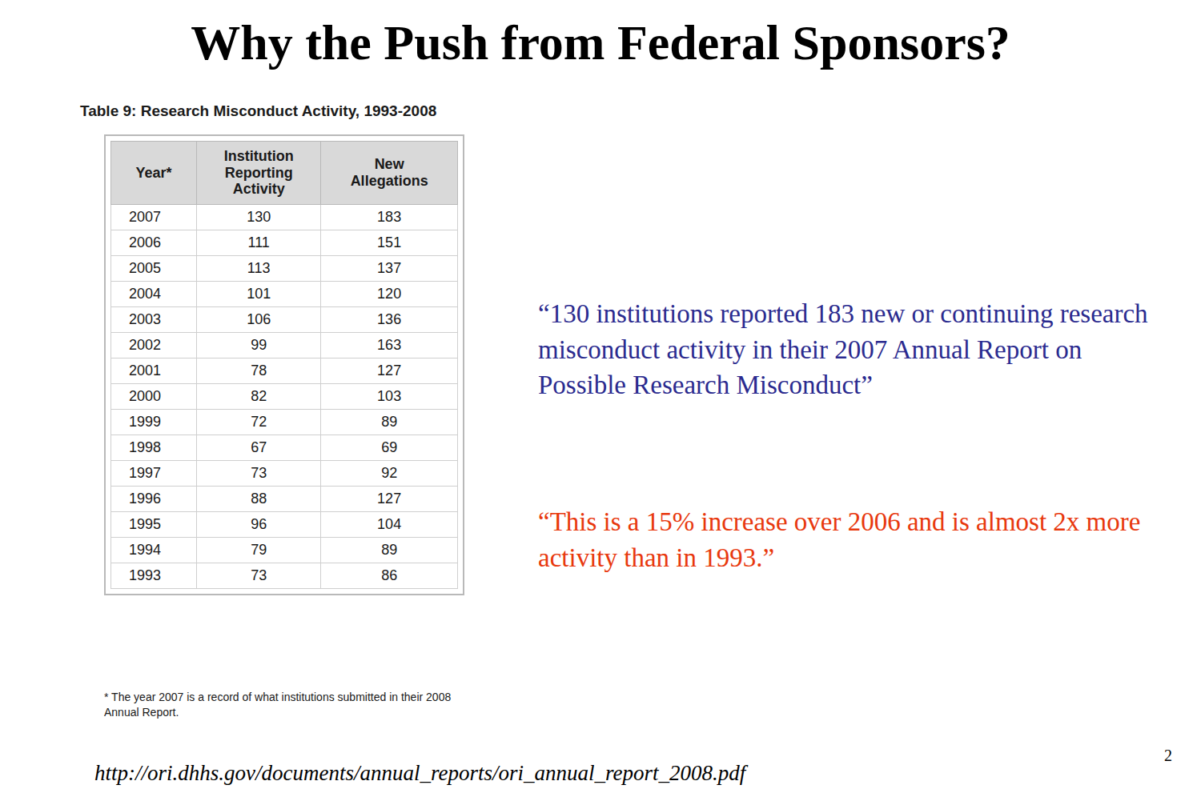Why the Push from Federal Sponsors?
Table 9: Research Misconduct Activity, 1993-2008
| Year* | Institution Reporting Activity | New Allegations |
| --- | --- | --- |
| 2007 | 130 | 183 |
| 2006 | 111 | 151 |
| 2005 | 113 | 137 |
| 2004 | 101 | 120 |
| 2003 | 106 | 136 |
| 2002 | 99 | 163 |
| 2001 | 78 | 127 |
| 2000 | 82 | 103 |
| 1999 | 72 | 89 |
| 1998 | 67 | 69 |
| 1997 | 73 | 92 |
| 1996 | 88 | 127 |
| 1995 | 96 | 104 |
| 1994 | 79 | 89 |
| 1993 | 73 | 86 |
* The year 2007 is a record of what institutions submitted in their 2008 Annual Report.
“130 institutions reported 183 new or continuing research misconduct activity in their 2007 Annual Report on Possible Research Misconduct”
“This is a 15% increase over 2006 and is almost 2x more activity than in 1993.”
http://ori.dhhs.gov/documents/annual_reports/ori_annual_report_2008.pdf
2